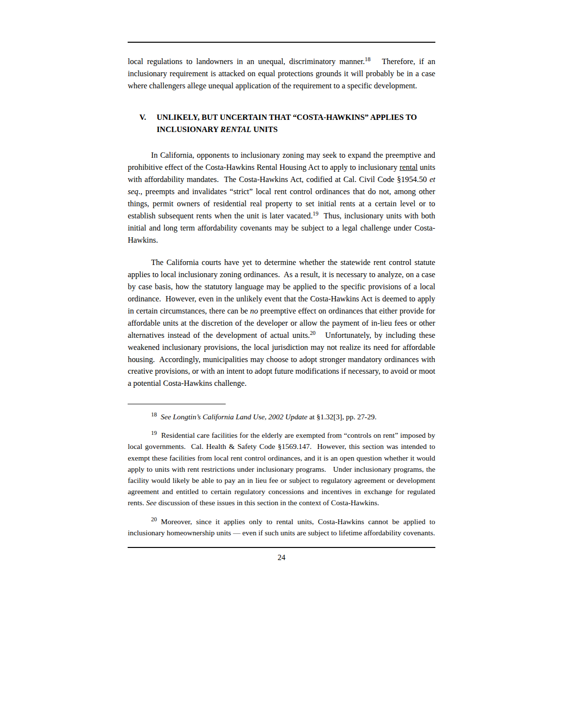local regulations to landowners in an unequal, discriminatory manner.18 Therefore, if an inclusionary requirement is attacked on equal protections grounds it will probably be in a case where challengers allege unequal application of the requirement to a specific development.
V. UNLIKELY, BUT UNCERTAIN THAT “COSTA-HAWKINS” APPLIES TO INCLUSIONARY RENTAL UNITS
In California, opponents to inclusionary zoning may seek to expand the preemptive and prohibitive effect of the Costa-Hawkins Rental Housing Act to apply to inclusionary rental units with affordability mandates. The Costa-Hawkins Act, codified at Cal. Civil Code §1954.50 et seq., preempts and invalidates “strict” local rent control ordinances that do not, among other things, permit owners of residential real property to set initial rents at a certain level or to establish subsequent rents when the unit is later vacated.19 Thus, inclusionary units with both initial and long term affordability covenants may be subject to a legal challenge under Costa-Hawkins.
The California courts have yet to determine whether the statewide rent control statute applies to local inclusionary zoning ordinances. As a result, it is necessary to analyze, on a case by case basis, how the statutory language may be applied to the specific provisions of a local ordinance. However, even in the unlikely event that the Costa-Hawkins Act is deemed to apply in certain circumstances, there can be no preemptive effect on ordinances that either provide for affordable units at the discretion of the developer or allow the payment of in-lieu fees or other alternatives instead of the development of actual units.20 Unfortunately, by including these weakened inclusionary provisions, the local jurisdiction may not realize its need for affordable housing. Accordingly, municipalities may choose to adopt stronger mandatory ordinances with creative provisions, or with an intent to adopt future modifications if necessary, to avoid or moot a potential Costa-Hawkins challenge.
18 See Longtin’s California Land Use, 2002 Update at §1.32[3], pp. 27-29.
19 Residential care facilities for the elderly are exempted from “controls on rent” imposed by local governments. Cal. Health & Safety Code §1569.147. However, this section was intended to exempt these facilities from local rent control ordinances, and it is an open question whether it would apply to units with rent restrictions under inclusionary programs. Under inclusionary programs, the facility would likely be able to pay an in lieu fee or subject to regulatory agreement or development agreement and entitled to certain regulatory concessions and incentives in exchange for regulated rents. See discussion of these issues in this section in the context of Costa-Hawkins.
20 Moreover, since it applies only to rental units, Costa-Hawkins cannot be applied to inclusionary homeownership units — even if such units are subject to lifetime affordability covenants.
24